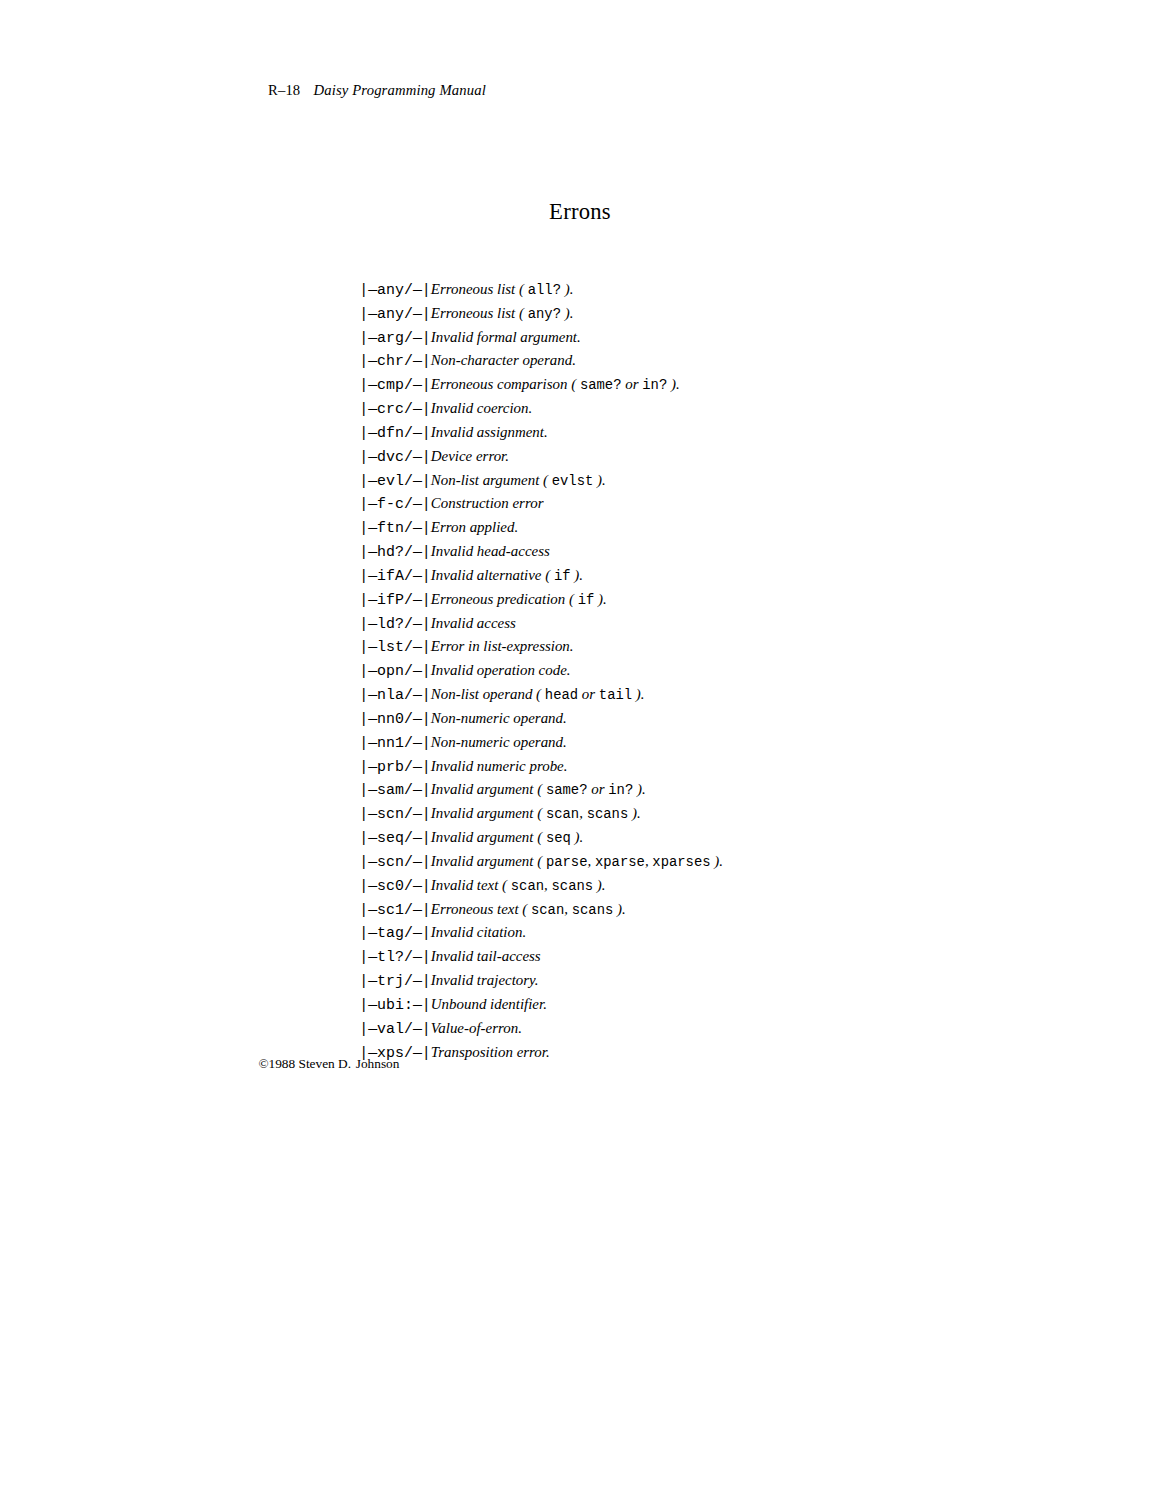R–18 Daisy Programming Manual
Errons
| /—any/—/ | Erroneous list ( all? ). |
| /—any/—/ | Erroneous list ( any? ). |
| /—arg/—/ | Invalid formal argument. |
| /—chr/—/ | Non-character operand. |
| /—cmp/—/ | Erroneous comparison ( same? or in? ). |
| /—crc/—/ | Invalid coercion. |
| /—dfn/—/ | Invalid assignment. |
| /—dvc/—/ | Device error. |
| /—evl/—/ | Non-list argument ( evlst ). |
| /—f-c/—/ | Construction error |
| /—ftn/—/ | Erron applied. |
| /—hd?/—/ | Invalid head-access |
| /—ifA/—/ | Invalid alternative ( if ). |
| /—ifP/—/ | Erroneous predication ( if ). |
| /—ld?/—/ | Invalid access |
| /—lst/—/ | Error in list-expression. |
| /—opn/—/ | Invalid operation code. |
| /—nla/—/ | Non-list operand ( head or tail ). |
| /—nn0/—/ | Non-numeric operand. |
| /—nn1/—/ | Non-numeric operand. |
| /—prb/—/ | Invalid numeric probe. |
| /—sam/—/ | Invalid argument ( same? or in? ). |
| /—scn/—/ | Invalid argument ( scan , scans ). |
| /—seq/—/ | Invalid argument ( seq ). |
| /—scn/—/ | Invalid argument ( parse , xparse , xparses ). |
| /—sc0/—/ | Invalid text ( scan , scans ). |
| /—sc1/—/ | Erroneous text ( scan , scans ). |
| /—tag/—/ | Invalid citation. |
| /—tl?/—/ | Invalid tail-access |
| /—trj/—/ | Invalid trajectory. |
| /—ubi:—/ | Unbound identifier. |
| /—val/—/ | Value-of-erron. |
| /—xps/—/ | Transposition error. |
©1988 Steven D. Johnson